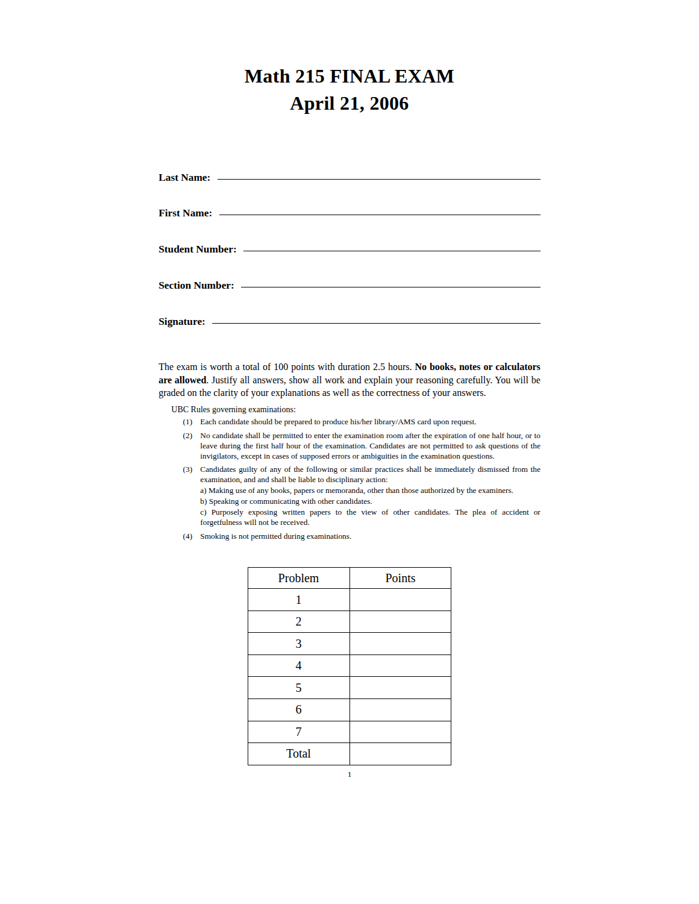Math 215 FINAL EXAMApril 21, 2006
Last Name:
First Name:
Student Number:
Section Number:
Signature:
The exam is worth a total of 100 points with duration 2.5 hours. No books, notes or calculators are allowed. Justify all answers, show all work and explain your reasoning carefully. You will be graded on the clarity of your explanations as well as the correctness of your answers.
UBC Rules governing examinations:
Each candidate should be prepared to produce his/her library/AMS card upon request.
No candidate shall be permitted to enter the examination room after the expiration of one half hour, or to leave during the first half hour of the examination. Candidates are not permitted to ask questions of the invigilators, except in cases of supposed errors or ambiguities in the examination questions.
Candidates guilty of any of the following or similar practices shall be immediately dismissed from the examination, and and shall be liable to disciplinary action: a) Making use of any books, papers or memoranda, other than those authorized by the examiners. b) Speaking or communicating with other candidates. c) Purposely exposing written papers to the view of other candidates. The plea of accident or forgetfulness will not be received.
Smoking is not permitted during examinations.
| Problem | Points |
| --- | --- |
| 1 | |
| 2 | |
| 3 | |
| 4 | |
| 5 | |
| 6 | |
| 7 | |
| Total | |
1